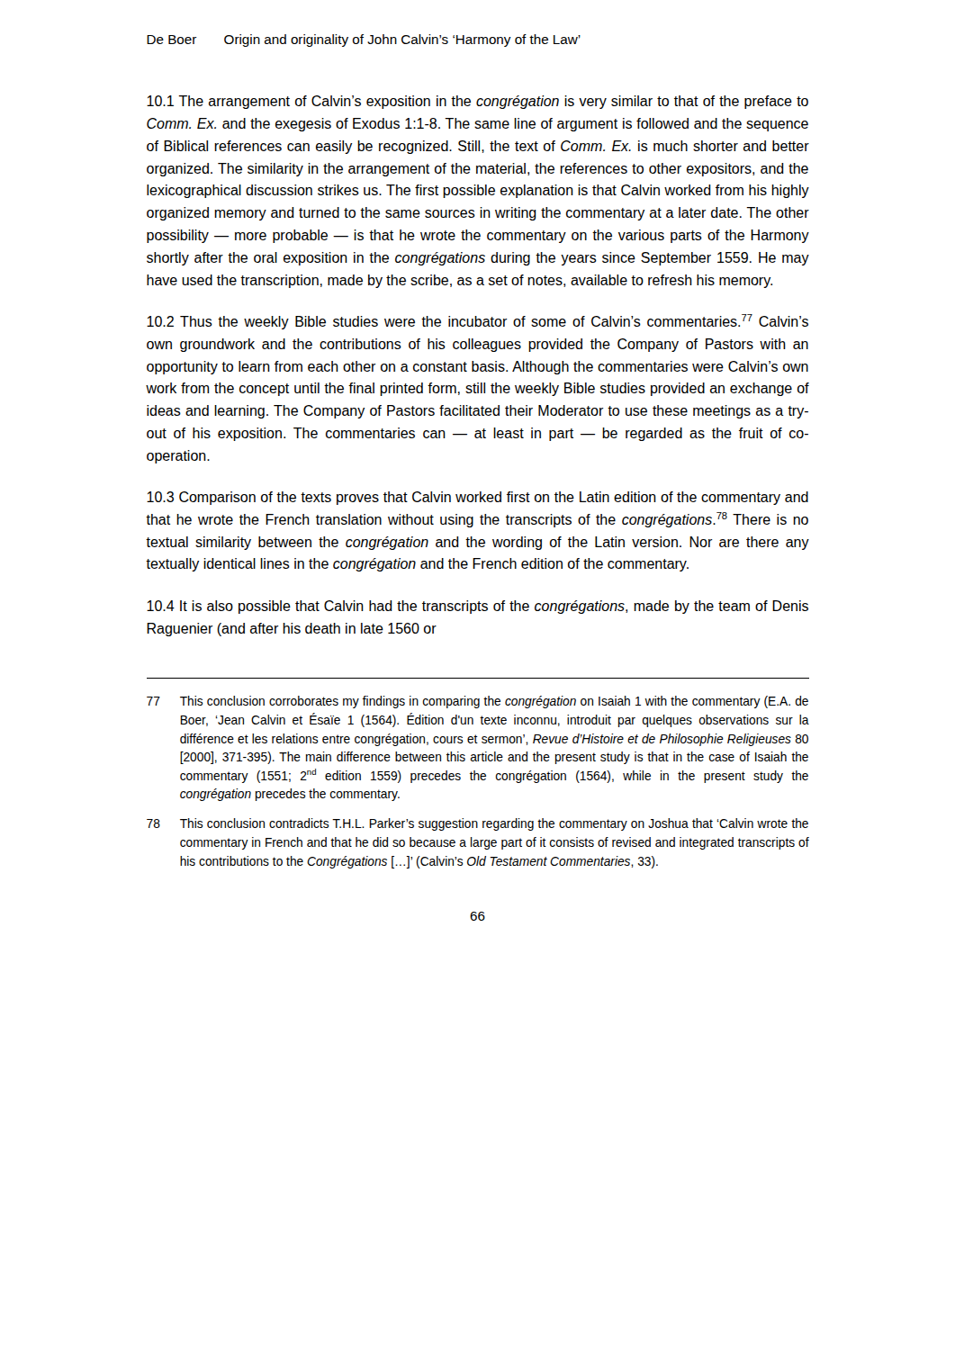De Boer Origin and originality of John Calvin’s ‘Harmony of the Law’
10.1 The arrangement of Calvin’s exposition in the congrégation is very similar to that of the preface to Comm. Ex. and the exegesis of Exodus 1:1-8. The same line of argument is followed and the sequence of Biblical references can easily be recognized. Still, the text of Comm. Ex. is much shorter and better organized. The similarity in the arrangement of the material, the references to other expositors, and the lexicographical discussion strikes us. The first possible explanation is that Calvin worked from his highly organized memory and turned to the same sources in writing the commentary at a later date. The other possibility — more probable — is that he wrote the commentary on the various parts of the Harmony shortly after the oral exposition in the congrégations during the years since September 1559. He may have used the transcription, made by the scribe, as a set of notes, available to refresh his memory.
10.2 Thus the weekly Bible studies were the incubator of some of Calvin’s commentaries.77 Calvin’s own groundwork and the contributions of his colleagues provided the Company of Pastors with an opportunity to learn from each other on a constant basis. Although the commentaries were Calvin’s own work from the concept until the final printed form, still the weekly Bible studies provided an exchange of ideas and learning. The Company of Pastors facilitated their Moderator to use these meetings as a try-out of his exposition. The commentaries can — at least in part — be regarded as the fruit of co-operation.
10.3 Comparison of the texts proves that Calvin worked first on the Latin edition of the commentary and that he wrote the French translation without using the transcripts of the congrégations.78 There is no textual similarity between the congrégation and the wording of the Latin version. Nor are there any textually identical lines in the congrégation and the French edition of the commentary.
10.4 It is also possible that Calvin had the transcripts of the congrégations, made by the team of Denis Raguenier (and after his death in late 1560 or
77 This conclusion corroborates my findings in comparing the congrégation on Isaiah 1 with the commentary (E.A. de Boer, ‘Jean Calvin et Ésaïe 1 (1564). Édition d'un texte inconnu, introduit par quelques observations sur la différence et les relations entre congrégation, cours et sermon’, Revue d’Histoire et de Philosophie Religieuses 80 [2000], 371-395). The main difference between this article and the present study is that in the case of Isaiah the commentary (1551; 2nd edition 1559) precedes the congrégation (1564), while in the present study the congrégation precedes the commentary.
78 This conclusion contradicts T.H.L. Parker’s suggestion regarding the commentary on Joshua that ‘Calvin wrote the commentary in French and that he did so because a large part of it consists of revised and integrated transcripts of his contributions to the Congrégations […]’ (Calvin’s Old Testament Commentaries, 33).
66